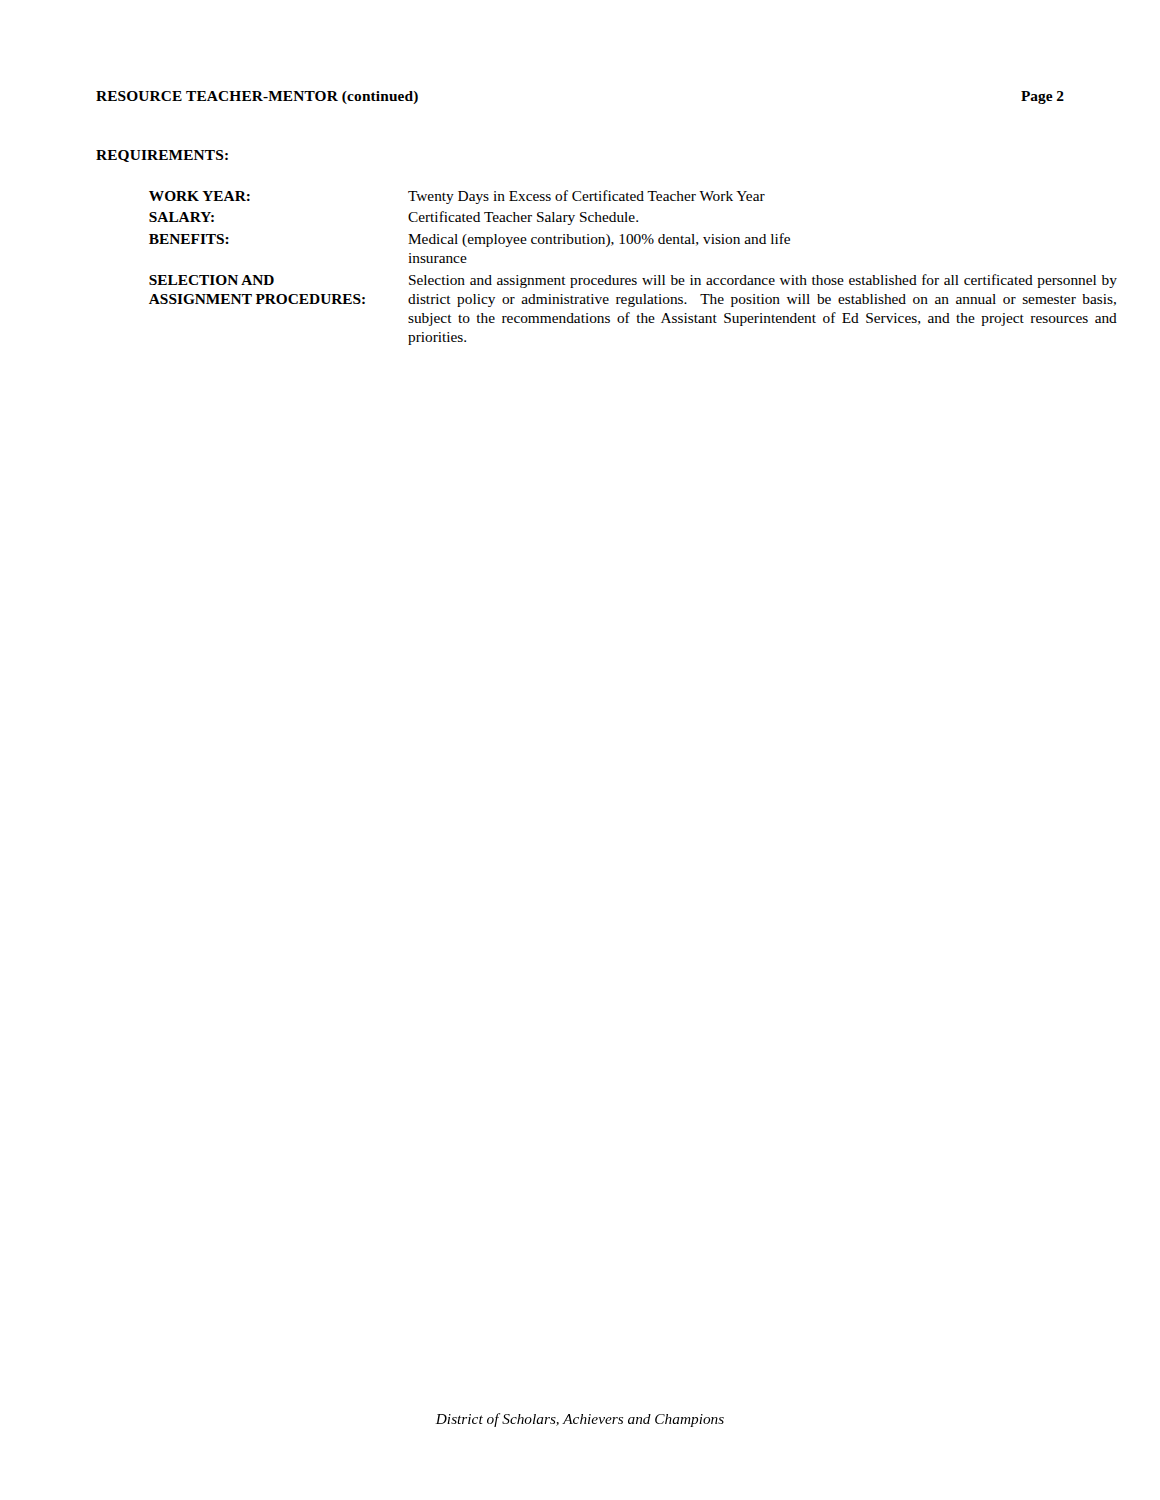RESOURCE TEACHER-MENTOR (continued) Page 2
REQUIREMENTS:
| WORK YEAR: | Twenty Days in Excess of Certificated Teacher Work Year |
| SALARY: | Certificated Teacher Salary Schedule. |
| BENEFITS: | Medical (employee contribution), 100% dental, vision and life insurance |
| SELECTION AND ASSIGNMENT PROCEDURES: | Selection and assignment procedures will be in accordance with those established for all certificated personnel by district policy or administrative regulations. The position will be established on an annual or semester basis, subject to the recommendations of the Assistant Superintendent of Ed Services, and the project resources and priorities. |
District of Scholars, Achievers and Champions